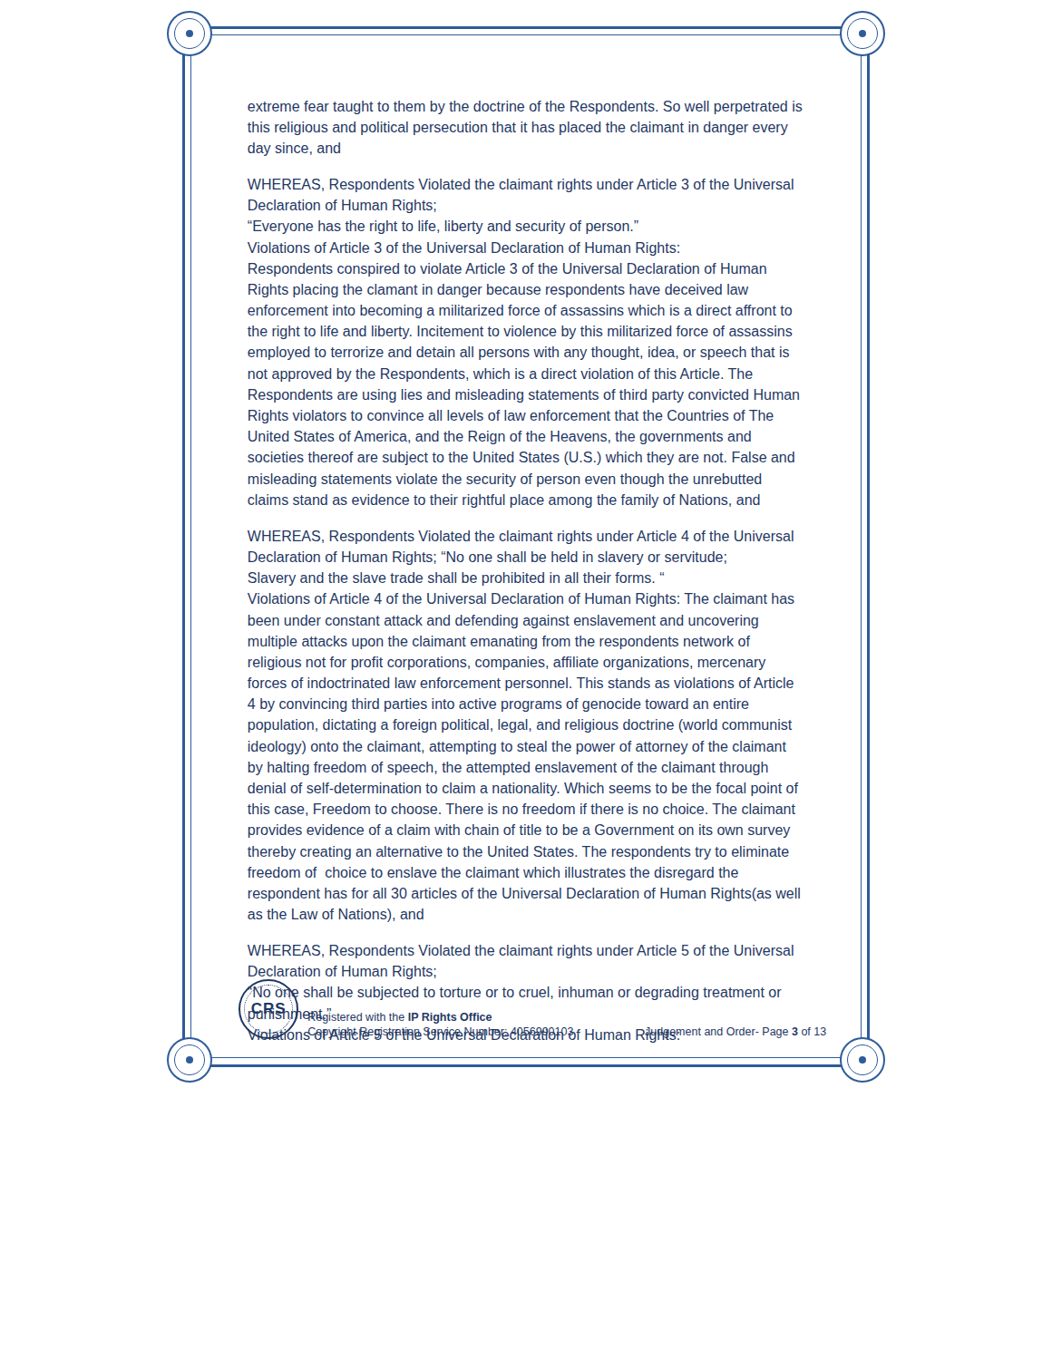extreme fear taught to them by the doctrine of the Respondents. So well perpetrated is this religious and political persecution that it has placed the claimant in danger every day since, and
WHEREAS, Respondents Violated the claimant rights under Article 3 of the Universal Declaration of Human Rights;
“Everyone has the right to life, liberty and security of person.”
Violations of Article 3 of the Universal Declaration of Human Rights:
Respondents conspired to violate Article 3 of the Universal Declaration of Human Rights placing the clamant in danger because respondents have deceived law enforcement into becoming a militarized force of assassins which is a direct affront to the right to life and liberty. Incitement to violence by this militarized force of assassins employed to terrorize and detain all persons with any thought, idea, or speech that is not approved by the Respondents, which is a direct violation of this Article. The Respondents are using lies and misleading statements of third party convicted Human Rights violators to convince all levels of law enforcement that the Countries of The United States of America, and the Reign of the Heavens, the governments and societies thereof are subject to the United States (U.S.) which they are not. False and misleading statements violate the security of person even though the unrebutted claims stand as evidence to their rightful place among the family of Nations, and
WHEREAS, Respondents Violated the claimant rights under Article 4 of the Universal Declaration of Human Rights; “No one shall be held in slavery or servitude;
Slavery and the slave trade shall be prohibited in all their forms. “
Violations of Article 4 of the Universal Declaration of Human Rights: The claimant has been under constant attack and defending against enslavement and uncovering multiple attacks upon the claimant emanating from the respondents network of religious not for profit corporations, companies, affiliate organizations, mercenary forces of indoctrinated law enforcement personnel. This stands as violations of Article 4 by convincing third parties into active programs of genocide toward an entire population, dictating a foreign political, legal, and religious doctrine (world communist ideology) onto the claimant, attempting to steal the power of attorney of the claimant by halting freedom of speech, the attempted enslavement of the claimant through denial of self-determination to claim a nationality. Which seems to be the focal point of this case, Freedom to choose. There is no freedom if there is no choice. The claimant provides evidence of a claim with chain of title to be a Government on its own survey thereby creating an alternative to the United States. The respondents try to eliminate freedom of choice to enslave the claimant which illustrates the disregard the respondent has for all 30 articles of the Universal Declaration of Human Rights(as well as the Law of Nations), and
WHEREAS, Respondents Violated the claimant rights under Article 5 of the Universal Declaration of Human Rights;
“No one shall be subjected to torture or to cruel, inhuman or degrading treatment or punishment.”
Violations of Article 5 of the Universal Declaration of Human Rights:
CRS
Registered with the IP Rights Office
Copyright Registration Service Number: 4056990103 Judgement and Order- Page 3 of 13